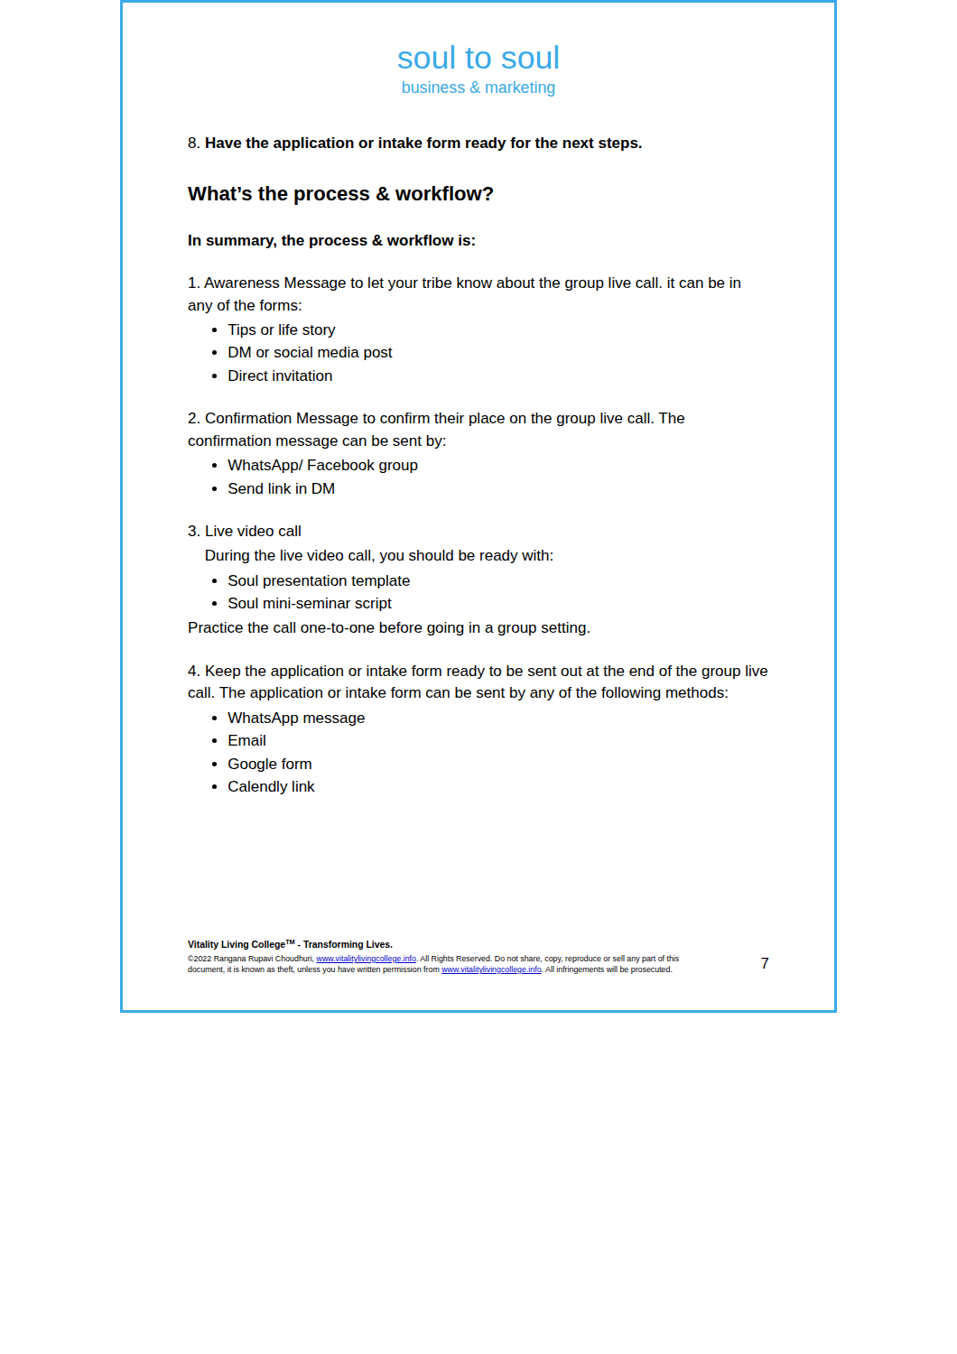soul to soul
business & marketing
8. Have the application or intake form ready for the next steps.
What’s the process & workflow?
In summary, the process & workflow is:
1. Awareness Message to let your tribe know about the group live call. it can be in any of the forms:
Tips or life story
DM or social media post
Direct invitation
2. Confirmation Message to confirm their place on the group live call. The confirmation message can be sent by:
WhatsApp/ Facebook group
Send link in DM
3. Live video call
During the live video call, you should be ready with:
Soul presentation template
Soul mini-seminar script
Practice the call one-to-one before going in a group setting.
4. Keep the application or intake form ready to be sent out at the end of the group live call. The application or intake form can be sent by any of the following methods:
WhatsApp message
Email
Google form
Calendly link
Vitality Living CollegeTM - Transforming Lives.
©2022 Rangana Rupavi Choudhuri, www.vitalitylivingcollege.info. All Rights Reserved. Do not share, copy, reproduce or sell any part of this document, it is known as theft, unless you have written permission from www.vitalitylivingcollege.info. All infringements will be prosecuted.
7